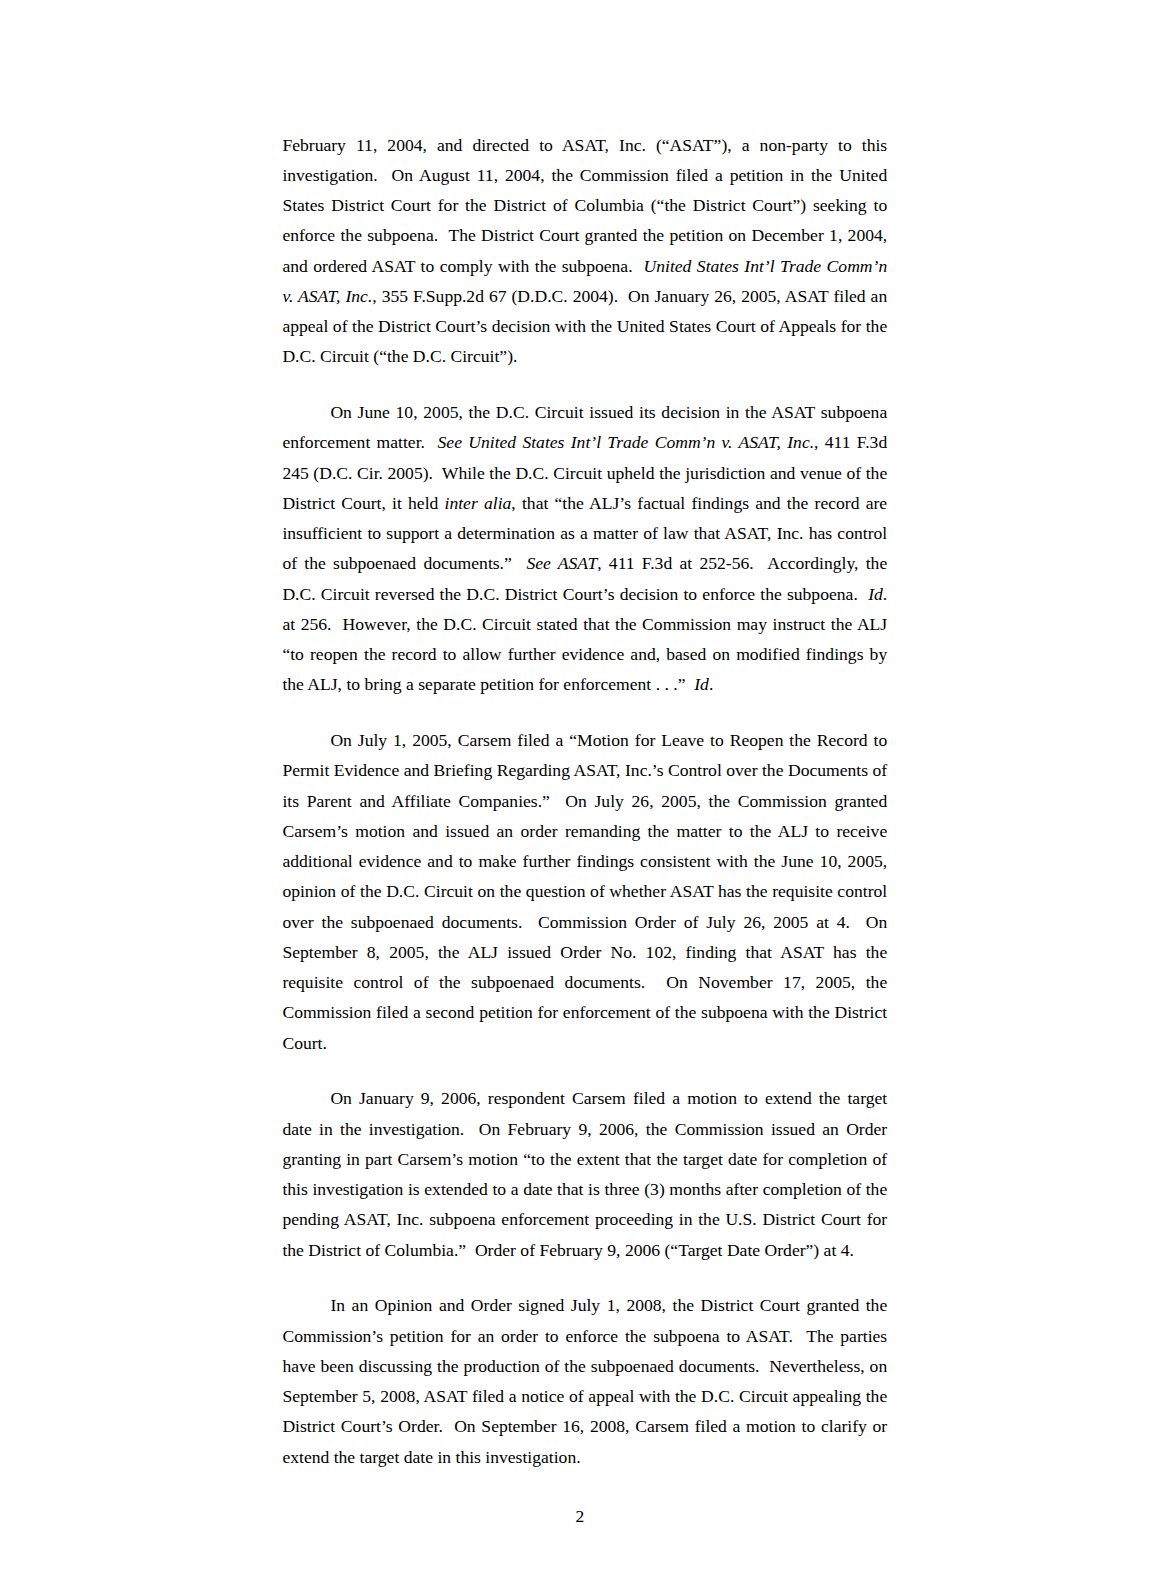February 11, 2004, and directed to ASAT, Inc. (“ASAT”), a non-party to this investigation. On August 11, 2004, the Commission filed a petition in the United States District Court for the District of Columbia (“the District Court”) seeking to enforce the subpoena. The District Court granted the petition on December 1, 2004, and ordered ASAT to comply with the subpoena. United States Int’l Trade Comm’n v. ASAT, Inc., 355 F.Supp.2d 67 (D.D.C. 2004). On January 26, 2005, ASAT filed an appeal of the District Court’s decision with the United States Court of Appeals for the D.C. Circuit (“the D.C. Circuit”).
On June 10, 2005, the D.C. Circuit issued its decision in the ASAT subpoena enforcement matter. See United States Int’l Trade Comm’n v. ASAT, Inc., 411 F.3d 245 (D.C. Cir. 2005). While the D.C. Circuit upheld the jurisdiction and venue of the District Court, it held inter alia, that “the ALJ’s factual findings and the record are insufficient to support a determination as a matter of law that ASAT, Inc. has control of the subpoenaed documents.” See ASAT, 411 F.3d at 252-56. Accordingly, the D.C. Circuit reversed the D.C. District Court’s decision to enforce the subpoena. Id. at 256. However, the D.C. Circuit stated that the Commission may instruct the ALJ “to reopen the record to allow further evidence and, based on modified findings by the ALJ, to bring a separate petition for enforcement . . .” Id.
On July 1, 2005, Carsem filed a “Motion for Leave to Reopen the Record to Permit Evidence and Briefing Regarding ASAT, Inc.’s Control over the Documents of its Parent and Affiliate Companies.” On July 26, 2005, the Commission granted Carsem’s motion and issued an order remanding the matter to the ALJ to receive additional evidence and to make further findings consistent with the June 10, 2005, opinion of the D.C. Circuit on the question of whether ASAT has the requisite control over the subpoenaed documents. Commission Order of July 26, 2005 at 4. On September 8, 2005, the ALJ issued Order No. 102, finding that ASAT has the requisite control of the subpoenaed documents. On November 17, 2005, the Commission filed a second petition for enforcement of the subpoena with the District Court.
On January 9, 2006, respondent Carsem filed a motion to extend the target date in the investigation. On February 9, 2006, the Commission issued an Order granting in part Carsem’s motion “to the extent that the target date for completion of this investigation is extended to a date that is three (3) months after completion of the pending ASAT, Inc. subpoena enforcement proceeding in the U.S. District Court for the District of Columbia.” Order of February 9, 2006 (“Target Date Order”) at 4.
In an Opinion and Order signed July 1, 2008, the District Court granted the Commission’s petition for an order to enforce the subpoena to ASAT. The parties have been discussing the production of the subpoenaed documents. Nevertheless, on September 5, 2008, ASAT filed a notice of appeal with the D.C. Circuit appealing the District Court’s Order. On September 16, 2008, Carsem filed a motion to clarify or extend the target date in this investigation.
2